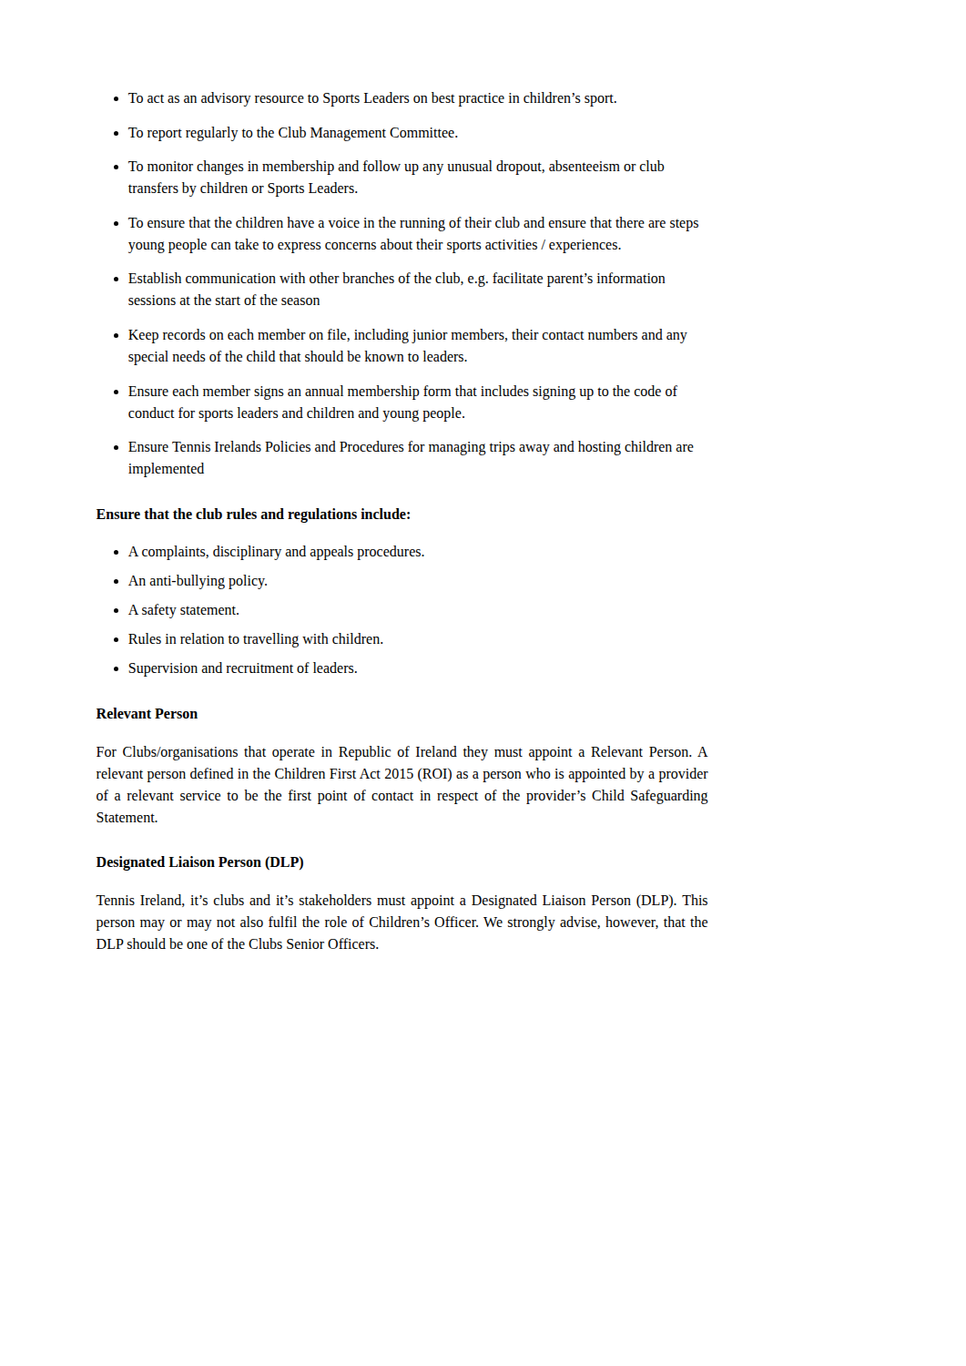To act as an advisory resource to Sports Leaders on best practice in children’s sport.
To report regularly to the Club Management Committee.
To monitor changes in membership and follow up any unusual dropout, absenteeism or club transfers by children or Sports Leaders.
To ensure that the children have a voice in the running of their club and ensure that there are steps young people can take to express concerns about their sports activities / experiences.
Establish communication with other branches of the club, e.g. facilitate parent’s information sessions at the start of the season
Keep records on each member on file, including junior members, their contact numbers and any special needs of the child that should be known to leaders.
Ensure each member signs an annual membership form that includes signing up to the code of conduct for sports leaders and children and young people.
Ensure Tennis Irelands Policies and Procedures for managing trips away and hosting children are implemented
Ensure that the club rules and regulations include:
A complaints, disciplinary and appeals procedures.
An anti-bullying policy.
A safety statement.
Rules in relation to travelling with children.
Supervision and recruitment of leaders.
Relevant Person
For Clubs/organisations that operate in Republic of Ireland they must appoint a Relevant Person. A relevant person defined in the Children First Act 2015 (ROI) as a person who is appointed by a provider of a relevant service to be the first point of contact in respect of the provider’s Child Safeguarding Statement.
Designated Liaison Person (DLP)
Tennis Ireland, it’s clubs and it’s stakeholders must appoint a Designated Liaison Person (DLP). This person may or may not also fulfil the role of Children’s Officer. We strongly advise, however, that the DLP should be one of the Clubs Senior Officers.